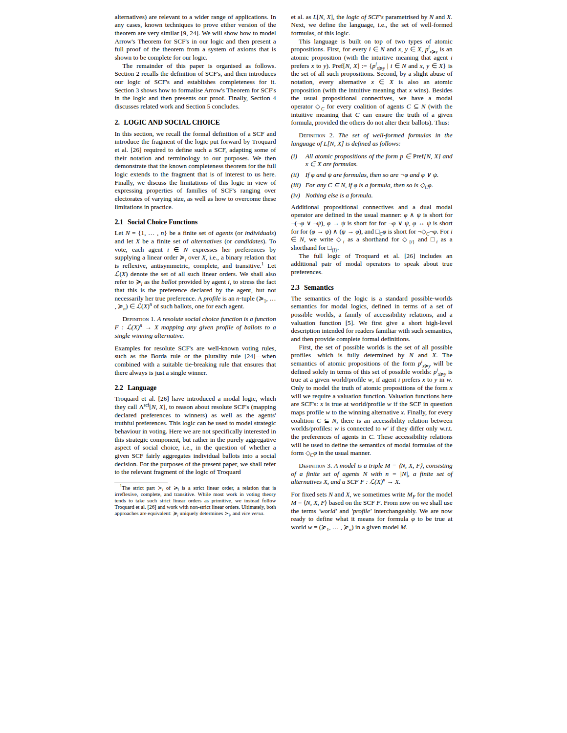alternatives) are relevant to a wider range of applications. In any cases, known techniques to prove either version of the theorem are very similar [9, 24]. We will show how to model Arrow's Theorem for SCF's in our logic and then present a full proof of the theorem from a system of axioms that is shown to be complete for our logic.
The remainder of this paper is organised as follows. Section 2 recalls the definition of SCF's, and then introduces our logic of SCF's and establishes completeness for it. Section 3 shows how to formalise Arrow's Theorem for SCF's in the logic and then presents our proof. Finally, Section 4 discusses related work and Section 5 concludes.
2. LOGIC AND SOCIAL CHOICE
In this section, we recall the formal definition of a SCF and introduce the fragment of the logic put forward by Troquard et al. [26] required to define such a SCF, adapting some of their notation and terminology to our purposes. We then demonstrate that the known completeness theorem for the full logic extends to the fragment that is of interest to us here. Finally, we discuss the limitations of this logic in view of expressing properties of families of SCF's ranging over electorates of varying size, as well as how to overcome these limitations in practice.
2.1 Social Choice Functions
Let N = {1, … , n} be a finite set of agents (or individuals) and let X be a finite set of alternatives (or candidates). To vote, each agent i ∈ N expresses her preferences by supplying a linear order ≽i over X, i.e., a binary relation that is reflexive, antisymmetric, complete, and transitive.1 Let ℒ(X) denote the set of all such linear orders. We shall also refer to ≽i as the ballot provided by agent i, to stress the fact that this is the preference declared by the agent, but not necessarily her true preference. A profile is an n-tuple (≽1, … , ≽n) ∈ ℒ(X)n of such ballots, one for each agent.
Definition 1. A resolute social choice function is a function F : ℒ(X)n → X mapping any given profile of ballots to a single winning alternative.
Examples for resolute SCF's are well-known voting rules, such as the Borda rule or the plurality rule [24]—when combined with a suitable tie-breaking rule that ensures that there always is just a single winner.
2.2 Language
Troquard et al. [26] have introduced a modal logic, which they call Λscf[N, X], to reason about resolute SCF's (mapping declared preferences to winners) as well as the agents' truthful preferences. This logic can be used to model strategic behaviour in voting. Here we are not specifically interested in this strategic component, but rather in the purely aggregative aspect of social choice, i.e., in the question of whether a given SCF fairly aggregates individual ballots into a social decision. For the purposes of the present paper, we shall refer to the relevant fragment of the logic of Troquard
1The strict part ≻i of ≽i is a strict linear order, a relation that is irreflexive, complete, and transitive. While most work in voting theory tends to take such strict linear orders as primitive, we instead follow Troquard et al. [26] and work with non-strict linear orders. Ultimately, both approaches are equivalent: ≽i uniquely determines ≻i, and vice versa.
et al. as L[N, X], the logic of SCF's parametrised by N and X. Next, we define the language, i.e., the set of well-formed formulas, of this logic.
This language is built on top of two types of atomic propositions. First, for every i ∈ N and x, y ∈ X, pix≽y is an atomic proposition (with the intuitive meaning that agent i prefers x to y). Pref[N, X] := {pix≽y | i ∈ N and x, y ∈ X} is the set of all such propositions. Second, by a slight abuse of notation, every alternative x ∈ X is also an atomic proposition (with the intuitive meaning that x wins). Besides the usual propositional connectives, we have a modal operator ◇C for every coalition of agents C ⊆ N (with the intuitive meaning that C can ensure the truth of a given formula, provided the others do not alter their ballots). Thus:
Definition 2. The set of well-formed formulas in the language of L[N, X] is defined as follows:
(i) All atomic propositions of the form p ∈ Pref[N, X] and x ∈ X are formulas.
(ii) If φ and ψ are formulas, then so are ¬φ and φ ∨ ψ.
(iii) For any C ⊆ N, if φ is a formula, then so is ◇Cφ.
(iv) Nothing else is a formula.
Additional propositional connectives and a dual modal operator are defined in the usual manner: φ ∧ ψ is short for ¬(¬φ ∨ ¬ψ), φ → ψ is short for for ¬φ ∨ ψ, φ ↔ ψ is short for for (φ → ψ) ∧ (ψ → φ), and □Cφ is short for ¬◇C¬φ. For i ∈ N, we write ◇i as a shorthand for ◇{i} and □i as a shorthand for □{i}.
The full logic of Troquard et al. [26] includes an additional pair of modal operators to speak about true preferences.
2.3 Semantics
The semantics of the logic is a standard possible-worlds semantics for modal logics, defined in terms of a set of possible worlds, a family of accessibility relations, and a valuation function [5]. We first give a short high-level description intended for readers familiar with such semantics, and then provide complete formal definitions.
First, the set of possible worlds is the set of all possible profiles—which is fully determined by N and X. The semantics of atomic propositions of the form pix≽y will be defined solely in terms of this set of possible worlds: pix≽y is true at a given world/profile w, if agent i prefers x to y in w. Only to model the truth of atomic propositions of the form x will we require a valuation function. Valuation functions here are SCF's: x is true at world/profile w if the SCF in question maps profile w to the winning alternative x. Finally, for every coalition C ⊆ N, there is an accessibility relation between worlds/profiles: w is connected to w′ if they differ only w.r.t. the preferences of agents in C. These accessibility relations will be used to define the semantics of modal formulas of the form ◇Cφ in the usual manner.
Definition 3. A model is a triple M = ⟨N, X, F⟩, consisting of a finite set of agents N with n = |N|, a finite set of alternatives X, and a SCF F : ℒ(X)n → X.
For fixed sets N and X, we sometimes write MF for the model M = ⟨N, X, F⟩ based on the SCF F. From now on we shall use the terms 'world' and 'profile' interchangeably. We are now ready to define what it means for formula φ to be true at world w = (≽1, … , ≽n) in a given model M.